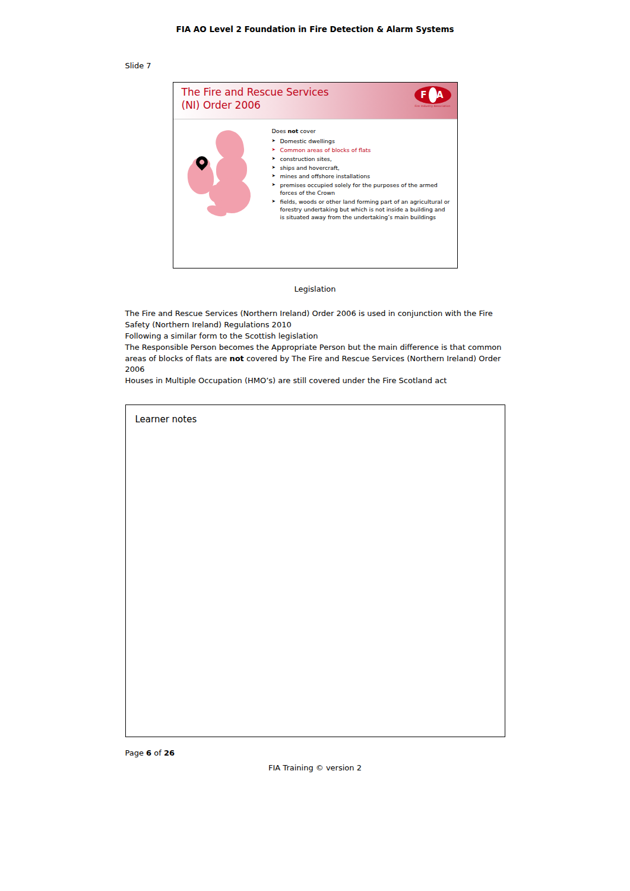FIA AO Level 2 Foundation in Fire Detection & Alarm Systems
Slide 7
The Fire and Rescue Services
(NI) Order 2006
F A
Fire Industry Association
Does not cover
Domestic dwellings
Common areas of blocks of flats
construction sites,
ships and hovercraft,
mines and offshore installations
premises occupied solely for the purposes of the armed forces of the Crown
fields, woods or other land forming part of an agricultural or forestry undertaking but which is not inside a building and is situated away from the undertaking’s main buildings
Legislation
The Fire and Rescue Services (Northern Ireland) Order 2006 is used in conjunction with the Fire Safety (Northern Ireland) Regulations 2010
Following a similar form to the Scottish legislation
The Responsible Person becomes the Appropriate Person but the main difference is that common areas of blocks of flats are not covered by The Fire and Rescue Services (Northern Ireland) Order 2006
Houses in Multiple Occupation (HMO’s) are still covered under the Fire Scotland act
Learner notes
Page 6 of 26
FIA Training © version 2